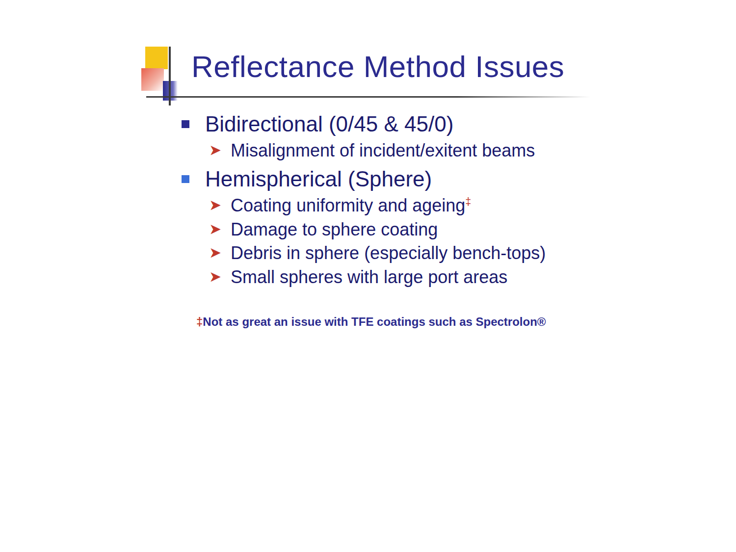Reflectance Method Issues
Bidirectional (0/45 & 45/0)
Misalignment of incident/exitent beams
Hemispherical (Sphere)
Coating uniformity and ageing‡
Damage to sphere coating
Debris in sphere (especially bench-tops)
Small spheres with large port areas
‡Not as great an issue with TFE coatings such as Spectrolon®